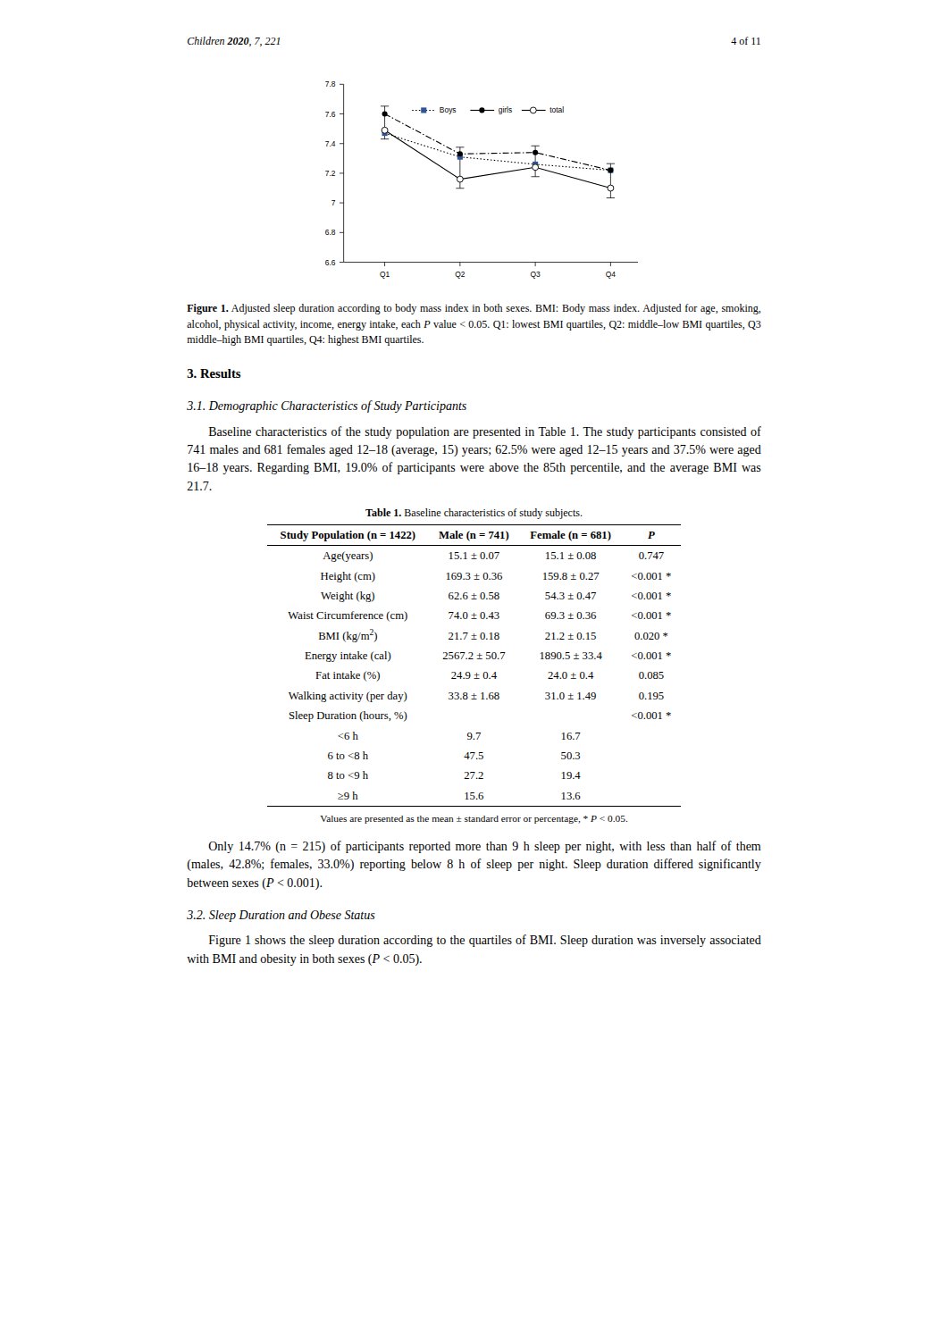Children 2020, 7, 221
4 of 11
7.8 7.6 7.4 7.2 7 6.8 6.6 Q1 Q2 Q3 Q4 Boys girls total
Figure 1. Adjusted sleep duration according to body mass index in both sexes. BMI: Body mass index. Adjusted for age, smoking, alcohol, physical activity, income, energy intake, each P value < 0.05. Q1: lowest BMI quartiles, Q2: middle–low BMI quartiles, Q3 middle–high BMI quartiles, Q4: highest BMI quartiles.
3. Results
3.1. Demographic Characteristics of Study Participants
Baseline characteristics of the study population are presented in Table 1. The study participants consisted of 741 males and 681 females aged 12–18 (average, 15) years; 62.5% were aged 12–15 years and 37.5% were aged 16–18 years. Regarding BMI, 19.0% of participants were above the 85th percentile, and the average BMI was 21.7.
Table 1. Baseline characteristics of study subjects.
| Study Population (n = 1422) | Male (n = 741) | Female (n = 681) | P |
| --- | --- | --- | --- |
| Age(years) | 15.1 ± 0.07 | 15.1 ± 0.08 | 0.747 |
| Height (cm) | 169.3 ± 0.36 | 159.8 ± 0.27 | <0.001 * |
| Weight (kg) | 62.6 ± 0.58 | 54.3 ± 0.47 | <0.001 * |
| Waist Circumference (cm) | 74.0 ± 0.43 | 69.3 ± 0.36 | <0.001 * |
| BMI (kg/m 2 ) | 21.7 ± 0.18 | 21.2 ± 0.15 | 0.020 * |
| Energy intake (cal) | 2567.2 ± 50.7 | 1890.5 ± 33.4 | <0.001 * |
| Fat intake (%) | 24.9 ± 0.4 | 24.0 ± 0.4 | 0.085 |
| Walking activity (per day) | 33.8 ± 1.68 | 31.0 ± 1.49 | 0.195 |
| Sleep Duration (hours, %) | | | <0.001 * |
| <6 h | 9.7 | 16.7 | |
| 6 to <8 h | 47.5 | 50.3 | |
| 8 to <9 h | 27.2 | 19.4 | |
| ≥9 h | 15.6 | 13.6 | |
Values are presented as the mean ± standard error or percentage, * P < 0.05.
Only 14.7% (n = 215) of participants reported more than 9 h sleep per night, with less than half of them (males, 42.8%; females, 33.0%) reporting below 8 h of sleep per night. Sleep duration differed significantly between sexes (P < 0.001).
3.2. Sleep Duration and Obese Status
Figure 1 shows the sleep duration according to the quartiles of BMI. Sleep duration was inversely associated with BMI and obesity in both sexes (P < 0.05).